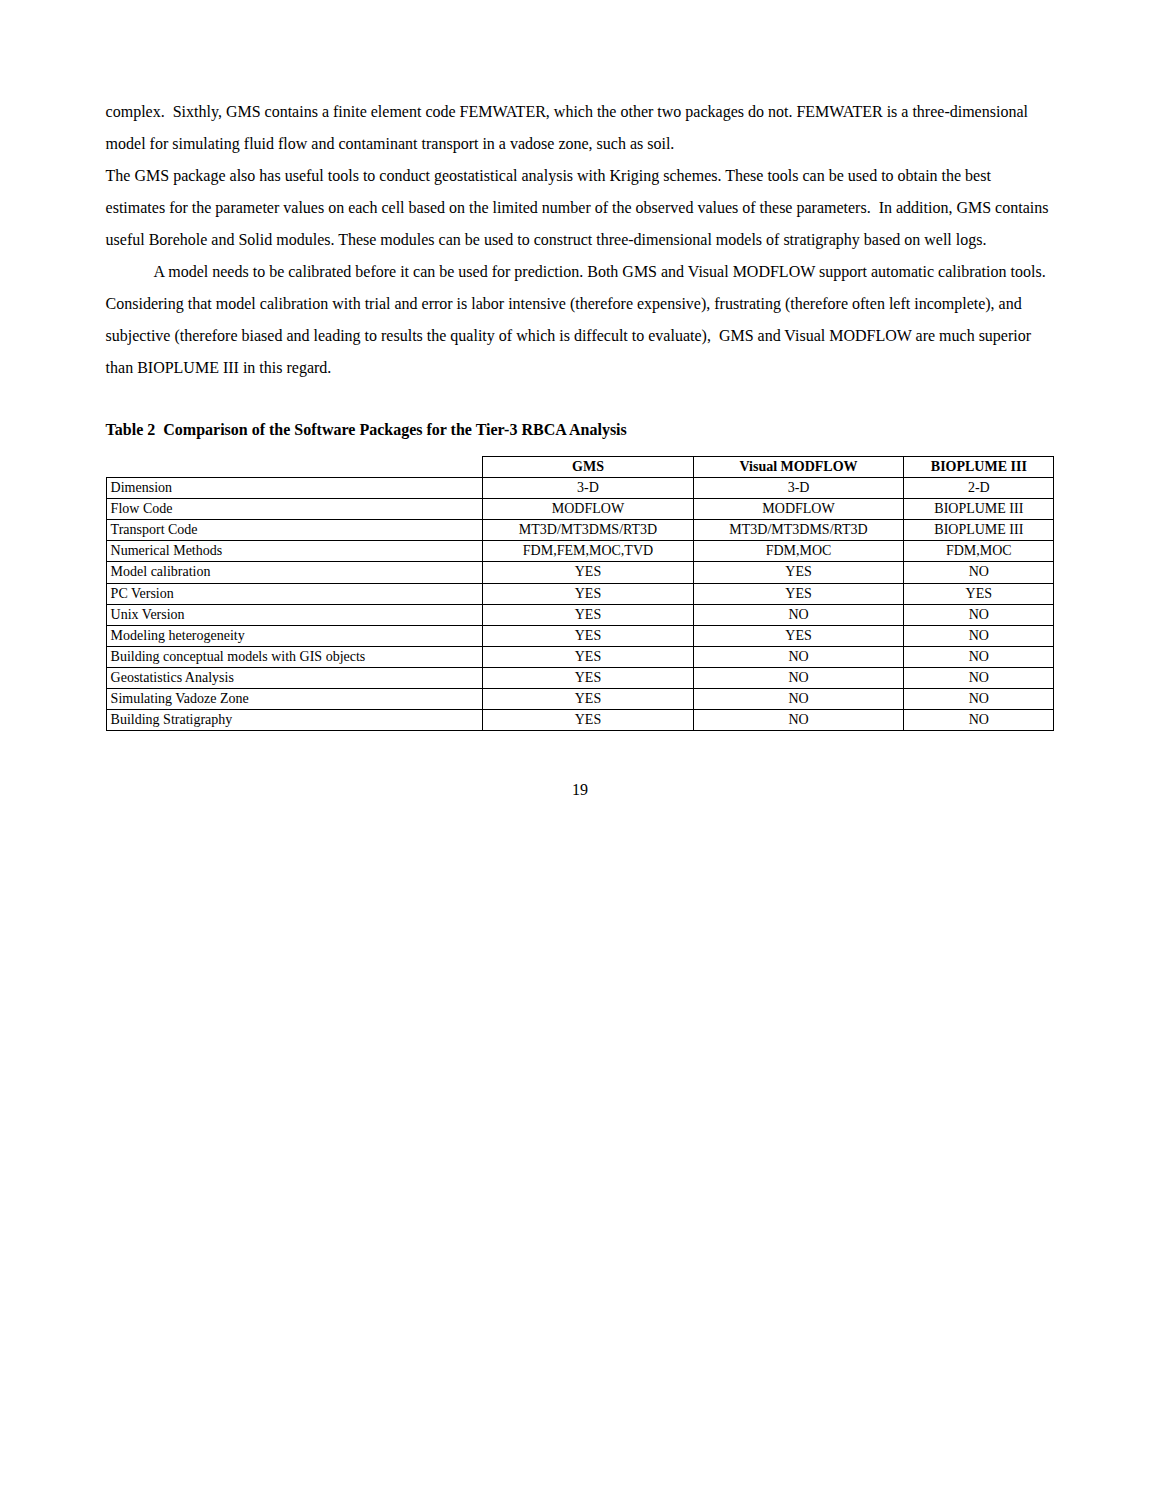complex. Sixthly, GMS contains a finite element code FEMWATER, which the other two packages do not. FEMWATER is a three-dimensional model for simulating fluid flow and contaminant transport in a vadose zone, such as soil.
The GMS package also has useful tools to conduct geostatistical analysis with Kriging schemes. These tools can be used to obtain the best estimates for the parameter values on each cell based on the limited number of the observed values of these parameters. In addition, GMS contains useful Borehole and Solid modules. These modules can be used to construct three-dimensional models of stratigraphy based on well logs.
A model needs to be calibrated before it can be used for prediction. Both GMS and Visual MODFLOW support automatic calibration tools. Considering that model calibration with trial and error is labor intensive (therefore expensive), frustrating (therefore often left incomplete), and subjective (therefore biased and leading to results the quality of which is diffecult to evaluate), GMS and Visual MODFLOW are much superior than BIOPLUME III in this regard.
Table 2 Comparison of the Software Packages for the Tier-3 RBCA Analysis
| | GMS | Visual MODFLOW | BIOPLUME III |
| --- | --- | --- | --- |
| Dimension | 3-D | 3-D | 2-D |
| Flow Code | MODFLOW | MODFLOW | BIOPLUME III |
| Transport Code | MT3D/MT3DMS/RT3D | MT3D/MT3DMS/RT3D | BIOPLUME III |
| Numerical Methods | FDM,FEM,MOC,TVD | FDM,MOC | FDM,MOC |
| Model calibration | YES | YES | NO |
| PC Version | YES | YES | YES |
| Unix Version | YES | NO | NO |
| Modeling heterogeneity | YES | YES | NO |
| Building conceptual models with GIS objects | YES | NO | NO |
| Geostatistics Analysis | YES | NO | NO |
| Simulating Vadoze Zone | YES | NO | NO |
| Building Stratigraphy | YES | NO | NO |
19